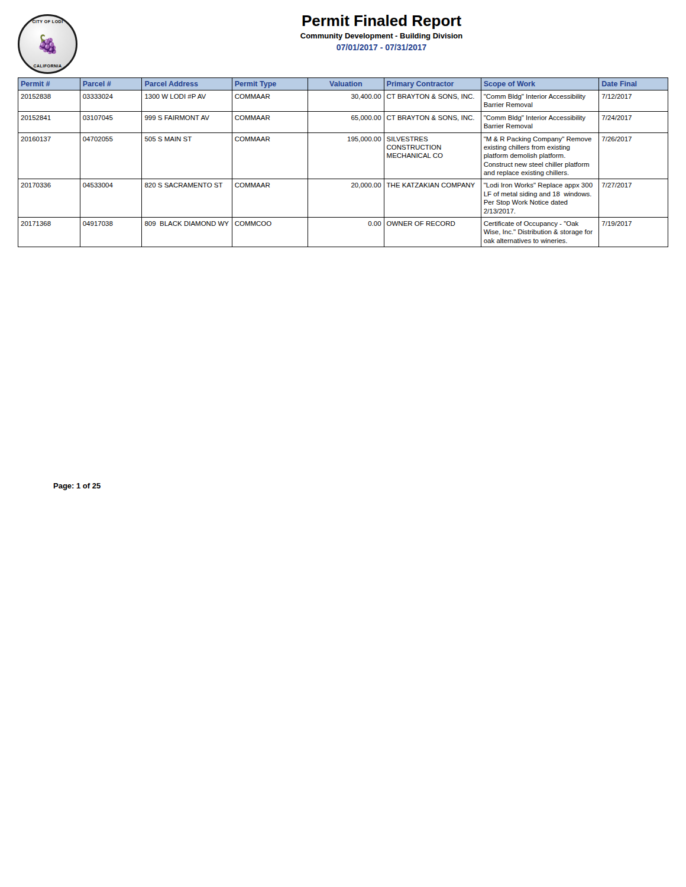CITY OF LODI
🍇
CALIFORNIA
Permit Finaled Report
Community Development - Building Division
07/01/2017 - 07/31/2017
| Permit # | Parcel # | Parcel Address | Permit Type | Valuation | Primary Contractor | Scope of Work | Date Final |
| --- | --- | --- | --- | --- | --- | --- | --- |
| 20152838 | 03333024 | 1300 W LODI #P AV | COMMAAR | 30,400.00 | CT BRAYTON & SONS, INC. | "Comm Bldg" Interior Accessibility Barrier Removal | 7/12/2017 |
| 20152841 | 03107045 | 999 S FAIRMONT AV | COMMAAR | 65,000.00 | CT BRAYTON & SONS, INC. | "Comm Bldg" Interior Accessibility Barrier Removal | 7/24/2017 |
| 20160137 | 04702055 | 505 S MAIN ST | COMMAAR | 195,000.00 | SILVESTRES CONSTRUCTION MECHANICAL CO | "M & R Packing Company" Remove existing chillers from existing platform demolish platform. Construct new steel chiller platform and replace existing chillers. | 7/26/2017 |
| 20170336 | 04533004 | 820 S SACRAMENTO ST | COMMAAR | 20,000.00 | THE KATZAKIAN COMPANY | "Lodi Iron Works" Replace appx 300 LF of metal siding and 18 windows. Per Stop Work Notice dated 2/13/2017. | 7/27/2017 |
| 20171368 | 04917038 | 809 BLACK DIAMOND WY | COMMCOO | 0.00 | OWNER OF RECORD | Certificate of Occupancy - "Oak Wise, Inc." Distribution & storage for oak alternatives to wineries. | 7/19/2017 |
Page: 1 of 25